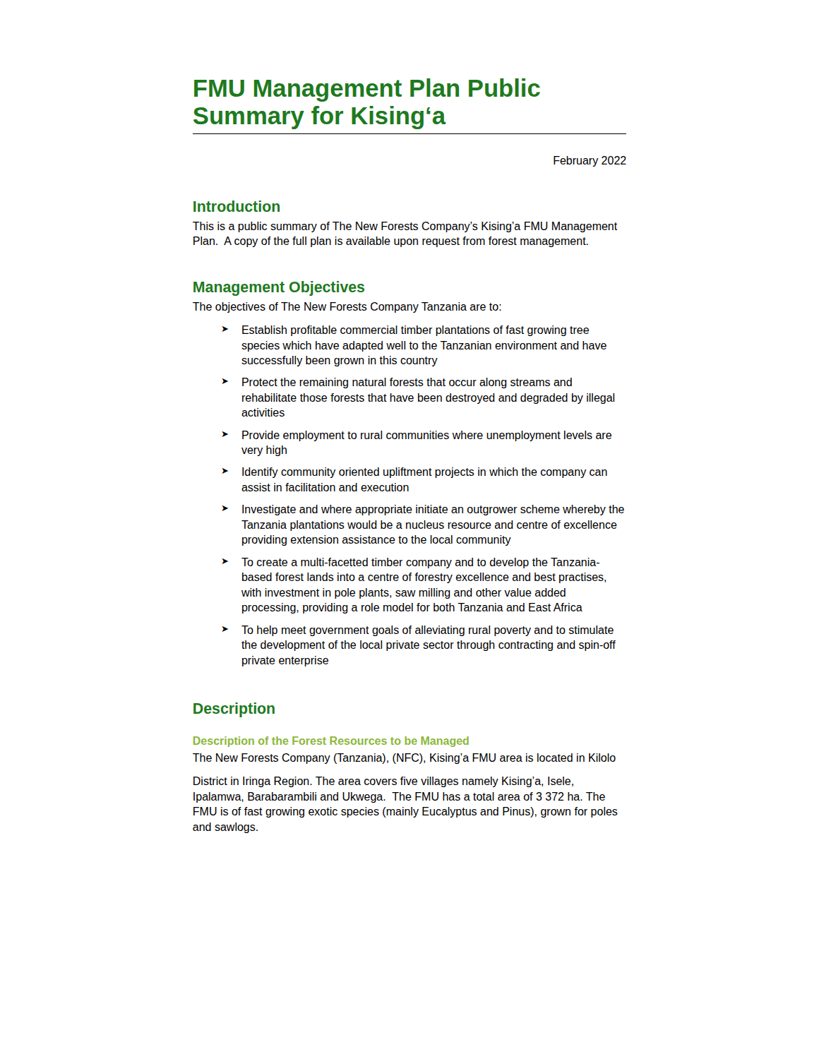FMU Management Plan Public Summary for Kising‘a
February 2022
Introduction
This is a public summary of The New Forests Company’s Kising’a FMU Management Plan. A copy of the full plan is available upon request from forest management.
Management Objectives
The objectives of The New Forests Company Tanzania are to:
Establish profitable commercial timber plantations of fast growing tree species which have adapted well to the Tanzanian environment and have successfully been grown in this country
Protect the remaining natural forests that occur along streams and rehabilitate those forests that have been destroyed and degraded by illegal activities
Provide employment to rural communities where unemployment levels are very high
Identify community oriented upliftment projects in which the company can assist in facilitation and execution
Investigate and where appropriate initiate an outgrower scheme whereby the Tanzania plantations would be a nucleus resource and centre of excellence providing extension assistance to the local community
To create a multi-facetted timber company and to develop the Tanzania-based forest lands into a centre of forestry excellence and best practises, with investment in pole plants, saw milling and other value added processing, providing a role model for both Tanzania and East Africa
To help meet government goals of alleviating rural poverty and to stimulate the development of the local private sector through contracting and spin-off private enterprise
Description
Description of the Forest Resources to be Managed
The New Forests Company (Tanzania), (NFC), Kising’a FMU area is located in Kilolo
District in Iringa Region. The area covers five villages namely Kising’a, Isele, Ipalamwa, Barabarambili and Ukwega. The FMU has a total area of 3 372 ha. The FMU is of fast growing exotic species (mainly Eucalyptus and Pinus), grown for poles and sawlogs.